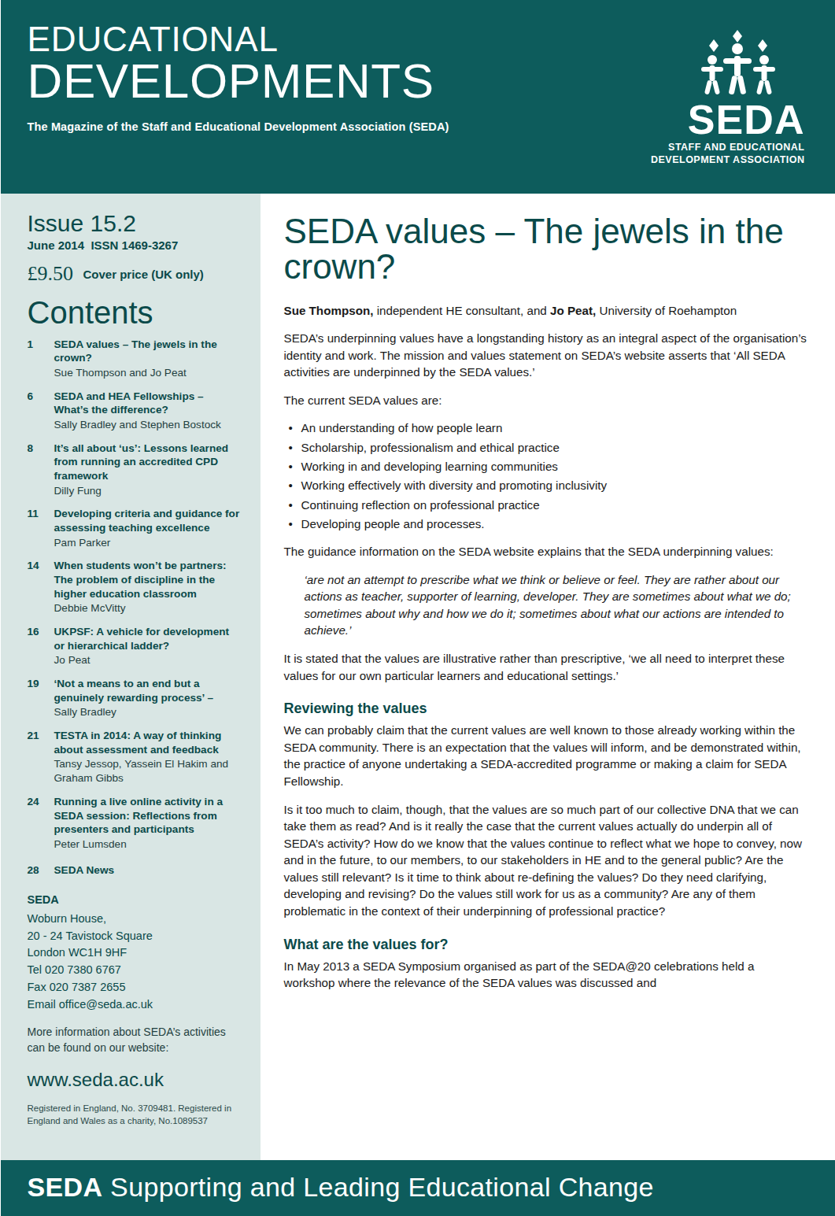EDUCATIONAL
DEVELOPMENTS
The Magazine of the Staff and Educational Development Association (SEDA)
SEDA
STAFF AND EDUCATIONAL
DEVELOPMENT ASSOCIATION
Issue 15.2
June 2014 ISSN 1469-3267
£9.50 Cover price (UK only)
Contents
1 SEDA values – The jewels in the crown?Sue Thompson and Jo Peat
6 SEDA and HEA Fellowships – What’s the difference?Sally Bradley and Stephen Bostock
8 It’s all about ‘us’: Lessons learned from running an accredited CPD framework Dilly Fung
11 Developing criteria and guidance for assessing teaching excellence Pam Parker
14 When students won’t be partners: The problem of discipline in the higher education classroom Debbie McVitty
16 UKPSF: A vehicle for development or hierarchical ladder?Jo Peat
19‘Not a means to an end but a genuinely rewarding process’ –Sally Bradley
21 TESTA in 2014: A way of thinking about assessment and feedback Tansy Jessop, Yassein El Hakim and Graham Gibbs
24 Running a live online activity in a SEDA session: Reflections from presenters and participants Peter Lumsden
28 SEDA News
SEDA Woburn House,
20 - 24 Tavistock Square
London WC1H 9HF
Tel 020 7380 6767
Fax 020 7387 2655
Email office@seda.ac.uk
More information about SEDA’s activities can be found on our website:
www.seda.ac.uk
Registered in England, No. 3709481. Registered in England and Wales as a charity, No.1089537
SEDA values – The jewels in the crown?
Sue Thompson, independent HE consultant, and Jo Peat, University of Roehampton
SEDA’s underpinning values have a longstanding history as an integral aspect of the organisation’s identity and work. The mission and values statement on SEDA’s website asserts that ‘All SEDA activities are underpinned by the SEDA values.’
The current SEDA values are:
An understanding of how people learn
Scholarship, professionalism and ethical practice
Working in and developing learning communities
Working effectively with diversity and promoting inclusivity
Continuing reflection on professional practice
Developing people and processes.
The guidance information on the SEDA website explains that the SEDA underpinning values:
‘are not an attempt to prescribe what we think or believe or feel. They are rather about our actions as teacher, supporter of learning, developer. They are sometimes about what we do; sometimes about why and how we do it; sometimes about what our actions are intended to achieve.’
It is stated that the values are illustrative rather than prescriptive, ‘we all need to interpret these values for our own particular learners and educational settings.’
Reviewing the values
We can probably claim that the current values are well known to those already working within the SEDA community. There is an expectation that the values will inform, and be demonstrated within, the practice of anyone undertaking a SEDA-accredited programme or making a claim for SEDA Fellowship.
Is it too much to claim, though, that the values are so much part of our collective DNA that we can take them as read? And is it really the case that the current values actually do underpin all of SEDA’s activity? How do we know that the values continue to reflect what we hope to convey, now and in the future, to our members, to our stakeholders in HE and to the general public? Are the values still relevant? Is it time to think about re-defining the values? Do they need clarifying, developing and revising? Do the values still work for us as a community? Are any of them problematic in the context of their underpinning of professional practice?
What are the values for?
In May 2013 a SEDA Symposium organised as part of the SEDA@20 celebrations held a workshop where the relevance of the SEDA values was discussed and
SEDA Supporting and Leading Educational Change